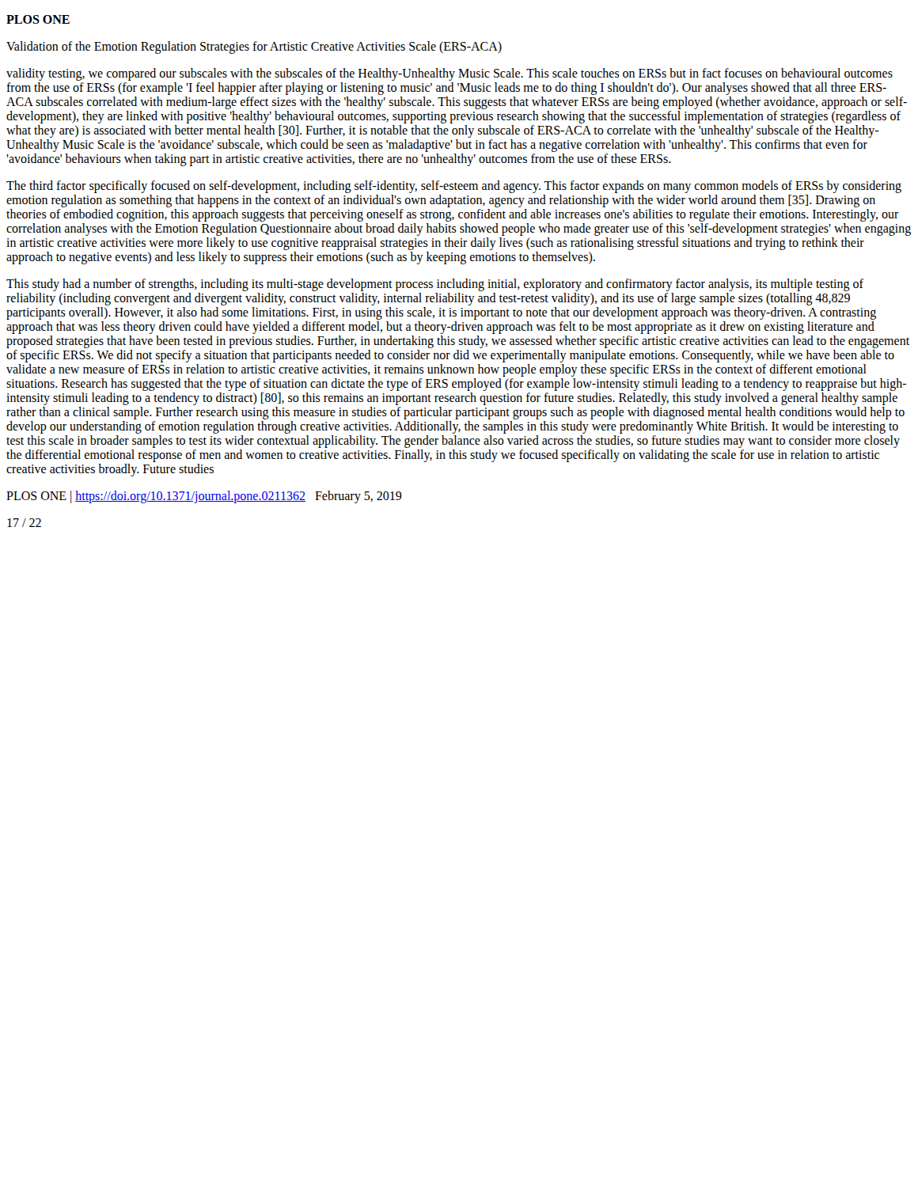PLOS ONE
Validation of the Emotion Regulation Strategies for Artistic Creative Activities Scale (ERS-ACA)
validity testing, we compared our subscales with the subscales of the Healthy-Unhealthy Music Scale. This scale touches on ERSs but in fact focuses on behavioural outcomes from the use of ERSs (for example 'I feel happier after playing or listening to music' and 'Music leads me to do thing I shouldn't do'). Our analyses showed that all three ERS-ACA subscales correlated with medium-large effect sizes with the 'healthy' subscale. This suggests that whatever ERSs are being employed (whether avoidance, approach or self-development), they are linked with positive 'healthy' behavioural outcomes, supporting previous research showing that the successful implementation of strategies (regardless of what they are) is associated with better mental health [30]. Further, it is notable that the only subscale of ERS-ACA to correlate with the 'unhealthy' subscale of the Healthy-Unhealthy Music Scale is the 'avoidance' subscale, which could be seen as 'maladaptive' but in fact has a negative correlation with 'unhealthy'. This confirms that even for 'avoidance' behaviours when taking part in artistic creative activities, there are no 'unhealthy' outcomes from the use of these ERSs.
The third factor specifically focused on self-development, including self-identity, self-esteem and agency. This factor expands on many common models of ERSs by considering emotion regulation as something that happens in the context of an individual's own adaptation, agency and relationship with the wider world around them [35]. Drawing on theories of embodied cognition, this approach suggests that perceiving oneself as strong, confident and able increases one's abilities to regulate their emotions. Interestingly, our correlation analyses with the Emotion Regulation Questionnaire about broad daily habits showed people who made greater use of this 'self-development strategies' when engaging in artistic creative activities were more likely to use cognitive reappraisal strategies in their daily lives (such as rationalising stressful situations and trying to rethink their approach to negative events) and less likely to suppress their emotions (such as by keeping emotions to themselves).
This study had a number of strengths, including its multi-stage development process including initial, exploratory and confirmatory factor analysis, its multiple testing of reliability (including convergent and divergent validity, construct validity, internal reliability and test-retest validity), and its use of large sample sizes (totalling 48,829 participants overall). However, it also had some limitations. First, in using this scale, it is important to note that our development approach was theory-driven. A contrasting approach that was less theory driven could have yielded a different model, but a theory-driven approach was felt to be most appropriate as it drew on existing literature and proposed strategies that have been tested in previous studies. Further, in undertaking this study, we assessed whether specific artistic creative activities can lead to the engagement of specific ERSs. We did not specify a situation that participants needed to consider nor did we experimentally manipulate emotions. Consequently, while we have been able to validate a new measure of ERSs in relation to artistic creative activities, it remains unknown how people employ these specific ERSs in the context of different emotional situations. Research has suggested that the type of situation can dictate the type of ERS employed (for example low-intensity stimuli leading to a tendency to reappraise but high-intensity stimuli leading to a tendency to distract) [80], so this remains an important research question for future studies. Relatedly, this study involved a general healthy sample rather than a clinical sample. Further research using this measure in studies of particular participant groups such as people with diagnosed mental health conditions would help to develop our understanding of emotion regulation through creative activities. Additionally, the samples in this study were predominantly White British. It would be interesting to test this scale in broader samples to test its wider contextual applicability. The gender balance also varied across the studies, so future studies may want to consider more closely the differential emotional response of men and women to creative activities. Finally, in this study we focused specifically on validating the scale for use in relation to artistic creative activities broadly. Future studies
PLOS ONE | https://doi.org/10.1371/journal.pone.0211362 February 5, 2019
17 / 22